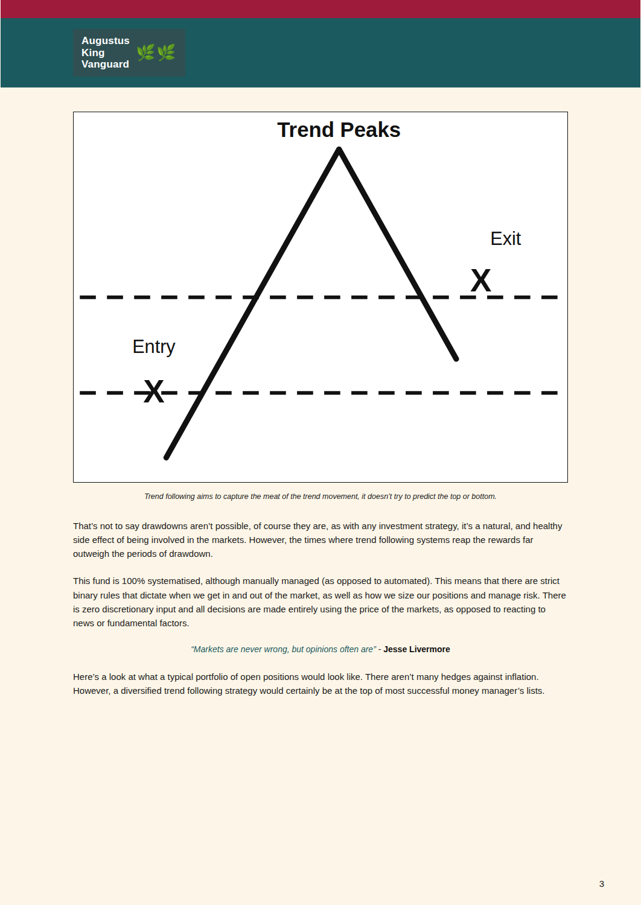Augustus
King
Vanguard 🌿🌿
Trend Peaks Exit X Entry X
Trend following aims to capture the meat of the trend movement, it doesn’t try to predict the top or bottom.
That’s not to say drawdowns aren’t possible, of course they are, as with any investment strategy, it’s a natural, and healthy side effect of being involved in the markets. However, the times where trend following systems reap the rewards far outweigh the periods of drawdown.
This fund is 100% systematised, although manually managed (as opposed to automated). This means that there are strict binary rules that dictate when we get in and out of the market, as well as how we size our positions and manage risk. There is zero discretionary input and all decisions are made entirely using the price of the markets, as opposed to reacting to news or fundamental factors.
“Markets are never wrong, but opinions often are” - Jesse Livermore
Here’s a look at what a typical portfolio of open positions would look like. There aren’t many hedges against inflation. However, a diversified trend following strategy would certainly be at the top of most successful money manager’s lists.
3